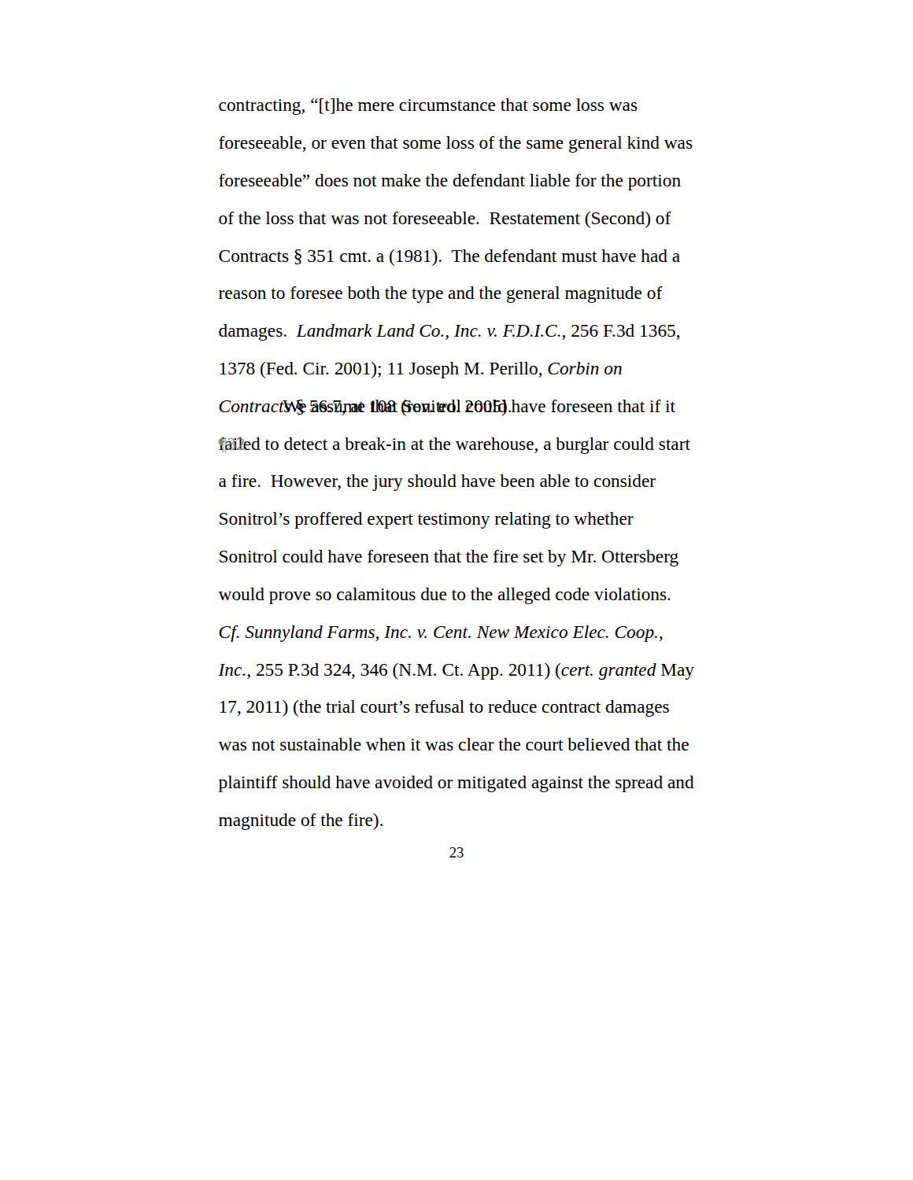contracting, “[t]he mere circumstance that some loss was foreseeable, or even that some loss of the same general kind was foreseeable” does not make the defendant liable for the portion of the loss that was not foreseeable. Restatement (Second) of Contracts § 351 cmt. a (1981). The defendant must have had a reason to foresee both the type and the general magnitude of damages. Landmark Land Co., Inc. v. F.D.I.C., 256 F.3d 1365, 1378 (Fed. Cir. 2001); 11 Joseph M. Perillo, Corbin on Contracts § 56.7, at 108 (rev. ed. 2005).
¶32
We assume that Sonitrol could have foreseen that if it failed to detect a break-in at the warehouse, a burglar could start a fire. However, the jury should have been able to consider Sonitrol’s proffered expert testimony relating to whether Sonitrol could have foreseen that the fire set by Mr. Ottersberg would prove so calamitous due to the alleged code violations. Cf. Sunnyland Farms, Inc. v. Cent. New Mexico Elec. Coop., Inc., 255 P.3d 324, 346 (N.M. Ct. App. 2011) (cert. granted May 17, 2011) (the trial court’s refusal to reduce contract damages was not sustainable when it was clear the court believed that the plaintiff should have avoided or mitigated against the spread and magnitude of the fire).
23